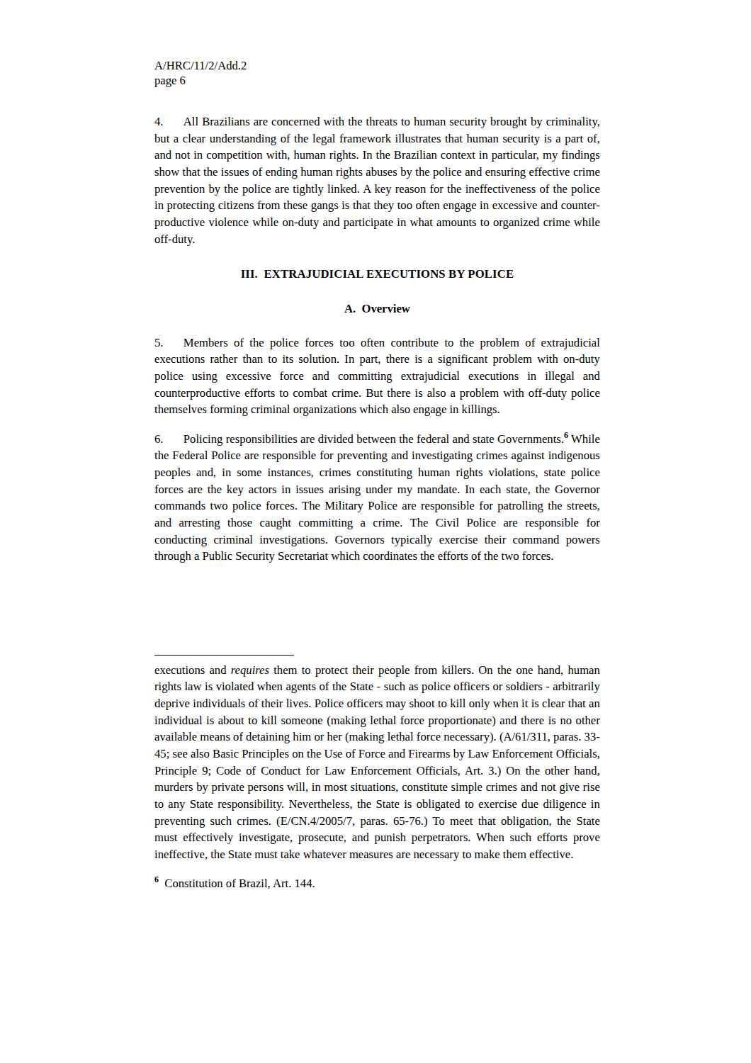A/HRC/11/2/Add.2 page 6
4. All Brazilians are concerned with the threats to human security brought by criminality, but a clear understanding of the legal framework illustrates that human security is a part of, and not in competition with, human rights. In the Brazilian context in particular, my findings show that the issues of ending human rights abuses by the police and ensuring effective crime prevention by the police are tightly linked. A key reason for the ineffectiveness of the police in protecting citizens from these gangs is that they too often engage in excessive and counter-productive violence while on-duty and participate in what amounts to organized crime while off-duty.
III. EXTRAJUDICIAL EXECUTIONS BY POLICE
A. Overview
5. Members of the police forces too often contribute to the problem of extrajudicial executions rather than to its solution. In part, there is a significant problem with on-duty police using excessive force and committing extrajudicial executions in illegal and counterproductive efforts to combat crime. But there is also a problem with off-duty police themselves forming criminal organizations which also engage in killings.
6. Policing responsibilities are divided between the federal and state Governments.6 While the Federal Police are responsible for preventing and investigating crimes against indigenous peoples and, in some instances, crimes constituting human rights violations, state police forces are the key actors in issues arising under my mandate. In each state, the Governor commands two police forces. The Military Police are responsible for patrolling the streets, and arresting those caught committing a crime. The Civil Police are responsible for conducting criminal investigations. Governors typically exercise their command powers through a Public Security Secretariat which coordinates the efforts of the two forces.
executions and requires them to protect their people from killers. On the one hand, human rights law is violated when agents of the State - such as police officers or soldiers - arbitrarily deprive individuals of their lives. Police officers may shoot to kill only when it is clear that an individual is about to kill someone (making lethal force proportionate) and there is no other available means of detaining him or her (making lethal force necessary). (A/61/311, paras. 33-45; see also Basic Principles on the Use of Force and Firearms by Law Enforcement Officials, Principle 9; Code of Conduct for Law Enforcement Officials, Art. 3.) On the other hand, murders by private persons will, in most situations, constitute simple crimes and not give rise to any State responsibility. Nevertheless, the State is obligated to exercise due diligence in preventing such crimes. (E/CN.4/2005/7, paras. 65-76.) To meet that obligation, the State must effectively investigate, prosecute, and punish perpetrators. When such efforts prove ineffective, the State must take whatever measures are necessary to make them effective.
6 Constitution of Brazil, Art. 144.